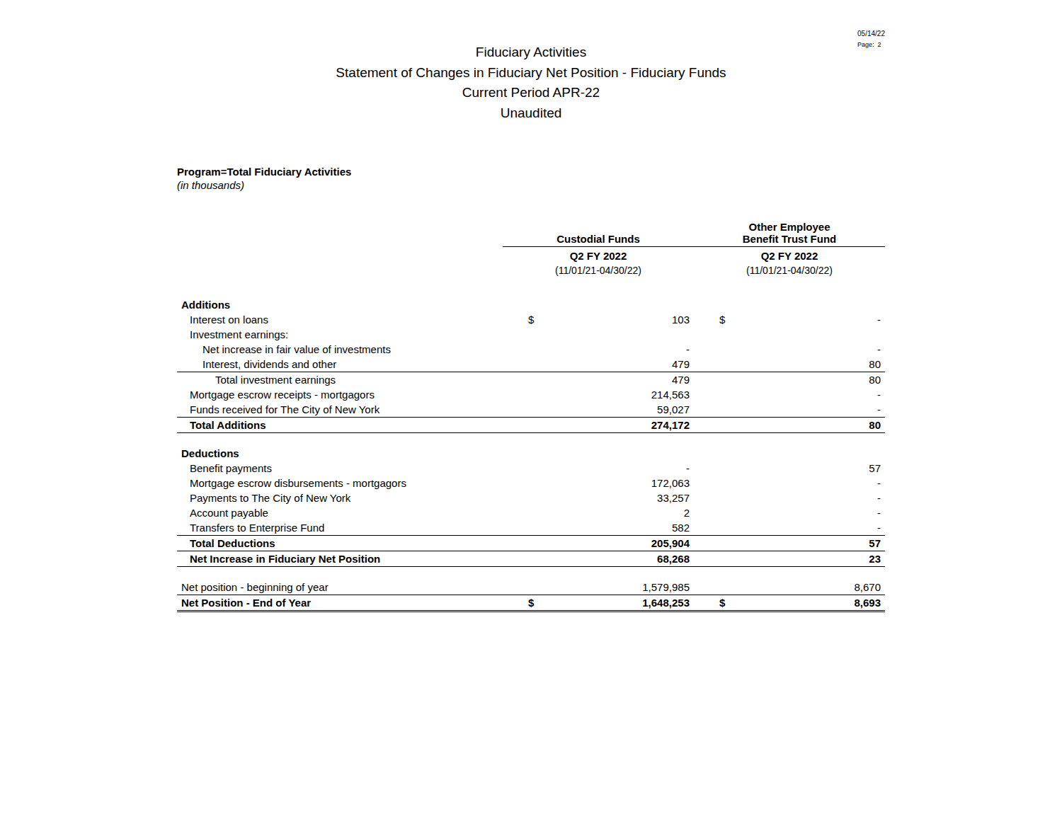05/14/22
Page: 2
Fiduciary Activities
Statement of Changes in Fiduciary Net Position - Fiduciary Funds
Current Period APR-22
Unaudited
Program=Total Fiduciary Activities
(in thousands)
| | Custodial Funds | Other Employee Benefit Trust Fund |
| --- | --- | --- |
| | Q2 FY 2022 | Q2 FY 2022 |
| | (11/01/21-04/30/22) | (11/01/21-04/30/22) |
| Additions | | |
| Interest on loans | $ 103 | $ - |
| Investment earnings: | | |
| Net increase in fair value of investments | - | - |
| Interest, dividends and other | 479 | 80 |
| Total investment earnings | 479 | 80 |
| Mortgage escrow receipts - mortgagors | 214,563 | - |
| Funds received for The City of New York | 59,027 | - |
| Total Additions | 274,172 | 80 |
| Deductions | | |
| Benefit payments | - | 57 |
| Mortgage escrow disbursements - mortgagors | 172,063 | - |
| Payments to The City of New York | 33,257 | - |
| Account payable | 2 | - |
| Transfers to Enterprise Fund | 582 | - |
| Total Deductions | 205,904 | 57 |
| Net Increase in Fiduciary Net Position | 68,268 | 23 |
| Net position - beginning of year | 1,579,985 | 8,670 |
| Net Position - End of Year | $ 1,648,253 | $ 8,693 |